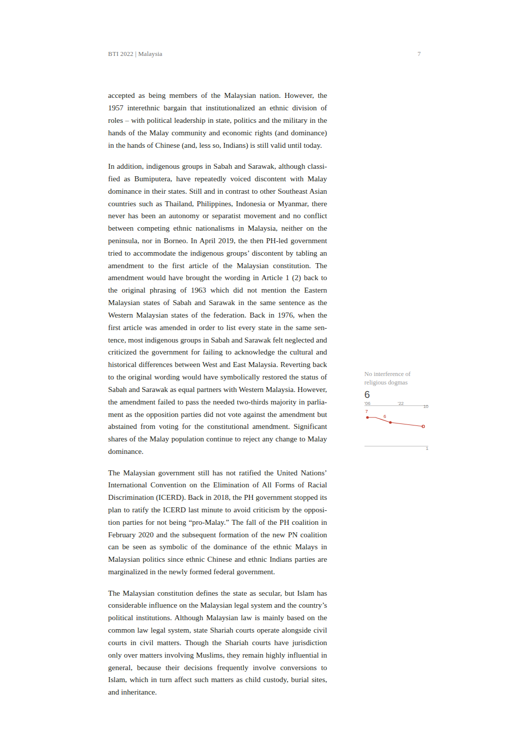BTI 2022 | Malaysia
7
accepted as being members of the Malaysian nation. However, the 1957 interethnic bargain that institutionalized an ethnic division of roles – with political leadership in state, politics and the military in the hands of the Malay community and economic rights (and dominance) in the hands of Chinese (and, less so, Indians) is still valid until today.
In addition, indigenous groups in Sabah and Sarawak, although classified as Bumiputera, have repeatedly voiced discontent with Malay dominance in their states. Still and in contrast to other Southeast Asian countries such as Thailand, Philippines, Indonesia or Myanmar, there never has been an autonomy or separatist movement and no conflict between competing ethnic nationalisms in Malaysia, neither on the peninsula, nor in Borneo. In April 2019, the then PH-led government tried to accommodate the indigenous groups’ discontent by tabling an amendment to the first article of the Malaysian constitution. The amendment would have brought the wording in Article 1 (2) back to the original phrasing of 1963 which did not mention the Eastern Malaysian states of Sabah and Sarawak in the same sentence as the Western Malaysian states of the federation. Back in 1976, when the first article was amended in order to list every state in the same sentence, most indigenous groups in Sabah and Sarawak felt neglected and criticized the government for failing to acknowledge the cultural and historical differences between West and East Malaysia. Reverting back to the original wording would have symbolically restored the status of Sabah and Sarawak as equal partners with Western Malaysia. However, the amendment failed to pass the needed two-thirds majority in parliament as the opposition parties did not vote against the amendment but abstained from voting for the constitutional amendment. Significant shares of the Malay population continue to reject any change to Malay dominance.
The Malaysian government still has not ratified the United Nations’ International Convention on the Elimination of All Forms of Racial Discrimination (ICERD). Back in 2018, the PH government stopped its plan to ratify the ICERD last minute to avoid criticism by the opposition parties for not being “pro-Malay.” The fall of the PH coalition in February 2020 and the subsequent formation of the new PN coalition can be seen as symbolic of the dominance of the ethnic Malays in Malaysian politics since ethnic Chinese and ethnic Indians parties are marginalized in the newly formed federal government.
The Malaysian constitution defines the state as secular, but Islam has considerable influence on the Malaysian legal system and the country’s political institutions. Although Malaysian law is mainly based on the common law legal system, state Shariah courts operate alongside civil courts in civil matters. Though the Shariah courts have jurisdiction only over matters involving Muslims, they remain highly influential in general, because their decisions frequently involve conversions to Islam, which in turn affect such matters as child custody, burial sites, and inheritance.
No interference of
religious dogmas
6
'06
'22
10
7
6
1